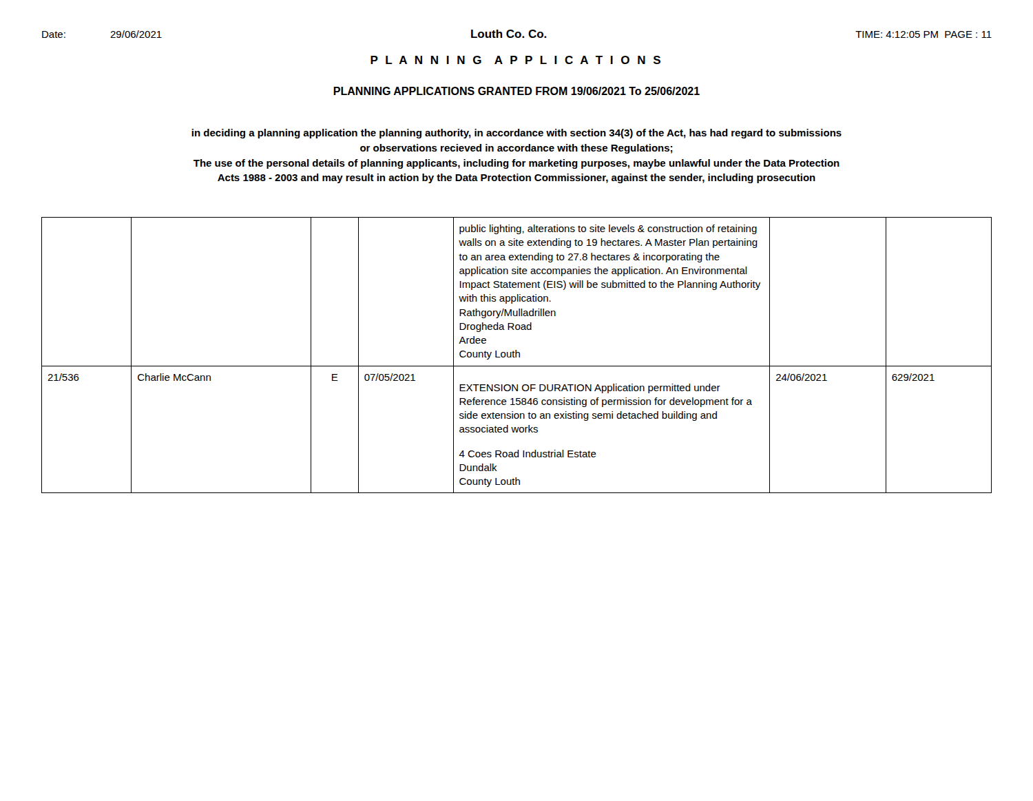Date: 29/06/2021
Louth Co. Co.
TIME: 4:12:05 PM PAGE : 11
P L A N N I N G A P P L I C A T I O N S
PLANNING APPLICATIONS GRANTED FROM 19/06/2021 To 25/06/2021
in deciding a planning application the planning authority, in accordance with section 34(3) of the Act, has had regard to submissions
or observations recieved in accordance with these Regulations;
The use of the personal details of planning applicants, including for marketing purposes, maybe unlawful under the Data Protection
Acts 1988 - 2003 and may result in action by the Data Protection Commissioner, against the sender, including prosecution
| | | | | public lighting, alterations to site levels & construction of retaining walls on a site extending to 19 hectares. A Master Plan pertaining to an area extending to 27.8 hectares & incorporating the application site accompanies the application. An Environmental Impact Statement (EIS) will be submitted to the Planning Authority with this application. Rathgory/Mulladrillen Drogheda Road Ardee County Louth | | |
| 21/536 | Charlie McCann | E | 07/05/2021 | EXTENSION OF DURATION Application permitted under Reference 15846 consisting of permission for development for a side extension to an existing semi detached building and associated works 4 Coes Road Industrial Estate Dundalk County Louth | 24/06/2021 | 629/2021 |